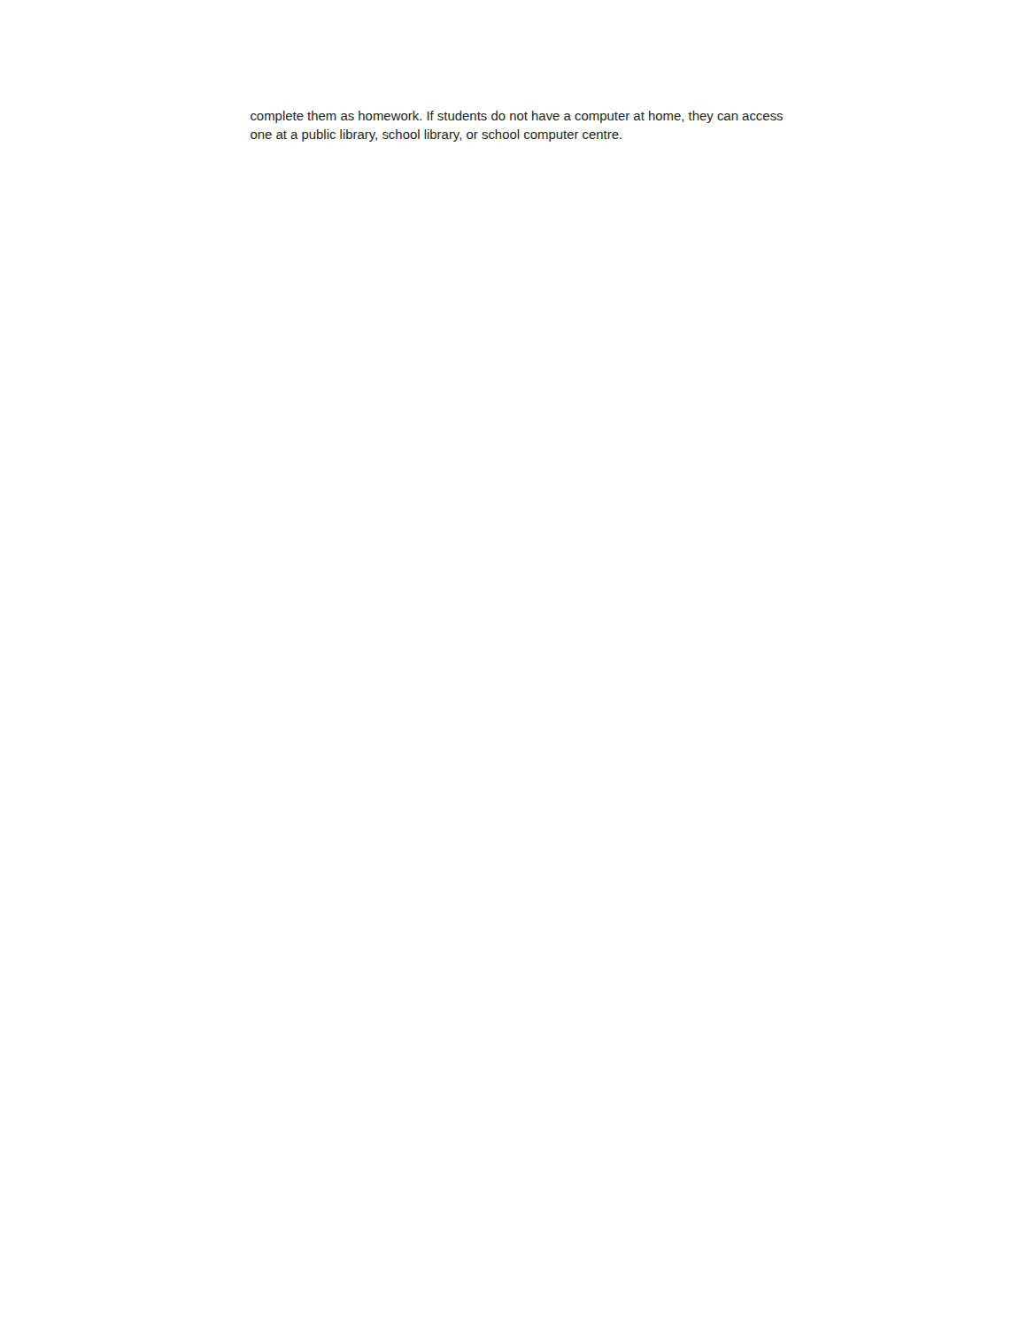complete them as homework. If students do not have a computer at home, they can access one at a public library, school library, or school computer centre.